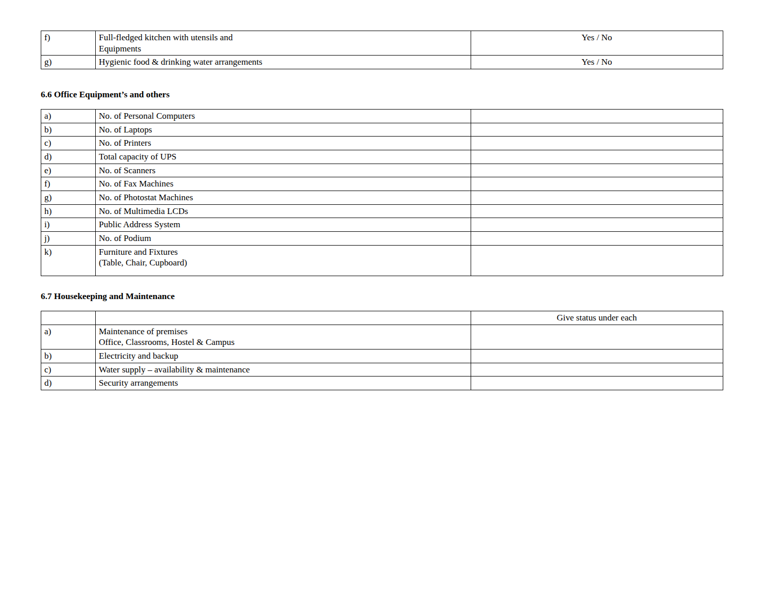| f) | Full-fledged kitchen with utensils and Equipments | Yes / No |
| g) | Hygienic food & drinking water arrangements | Yes / No |
6.6 Office Equipment’s and others
| a) | No. of Personal Computers | |
| b) | No. of Laptops | |
| c) | No. of Printers | |
| d) | Total capacity of UPS | |
| e) | No. of Scanners | |
| f) | No. of Fax Machines | |
| g) | No. of Photostat Machines | |
| h) | No. of Multimedia LCDs | |
| i) | Public Address System | |
| j) | No. of Podium | |
| k) | Furniture and Fixtures (Table, Chair, Cupboard) | |
6.7 Housekeeping and Maintenance
| | | Give status under each |
| a) | Maintenance of premises Office, Classrooms, Hostel & Campus | |
| b) | Electricity and backup | |
| c) | Water supply – availability & maintenance | |
| d) | Security arrangements | |